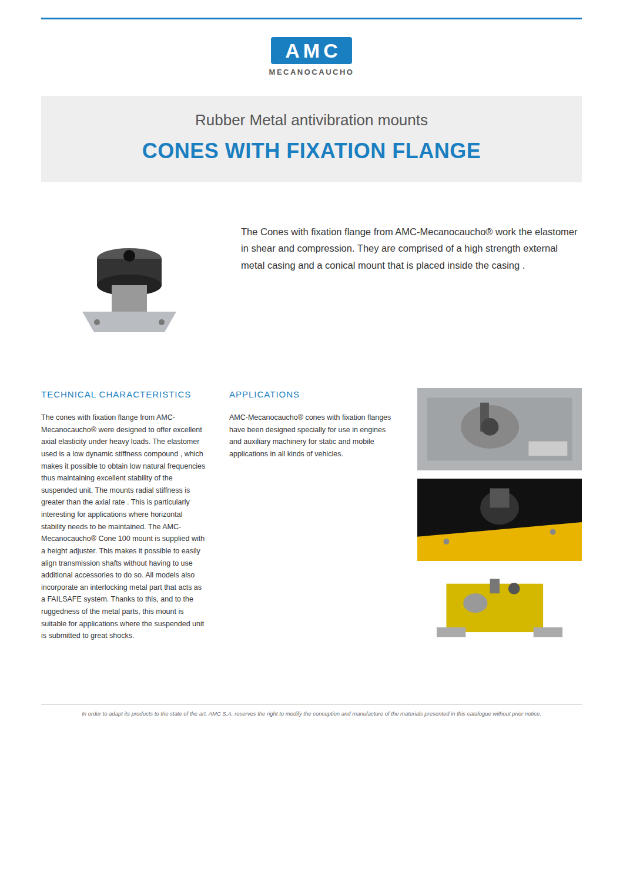AMC
MECANOCAUCHO
Rubber Metal antivibration mounts
CONES WITH FIXATION FLANGE
The Cones with fixation flange from AMC-Mecanocaucho® work the elastomer in shear and compression. They are comprised of a high strength external metal casing and a conical mount that is placed inside the casing .
TECHNICAL CHARACTERISTICS
The cones with fixation flange from AMC-Mecanocaucho® were designed to offer excellent axial elasticity under heavy loads. The elastomer used is a low dynamic stiffness compound , which makes it possible to obtain low natural frequencies thus maintaining excellent stability of the suspended unit. The mounts radial stiffness is greater than the axial rate . This is particularly interesting for applications where horizontal stability needs to be maintained. The AMC-Mecanocaucho® Cone 100 mount is supplied with a height adjuster. This makes it possible to easily align transmission shafts without having to use additional accessories to do so. All models also incorporate an interlocking metal part that acts as a FAILSAFE system. Thanks to this, and to the ruggedness of the metal parts, this mount is suitable for applications where the suspended unit is submitted to great shocks.
APPLICATIONS
AMC-Mecanocaucho® cones with fixation flanges have been designed specially for use in engines and auxiliary machinery for static and mobile applications in all kinds of vehicles.
In order to adapt its products to the state of the art, AMC S.A. reserves the right to modify the conception and manufacture of the materials presented in this catalogue without prior notice.